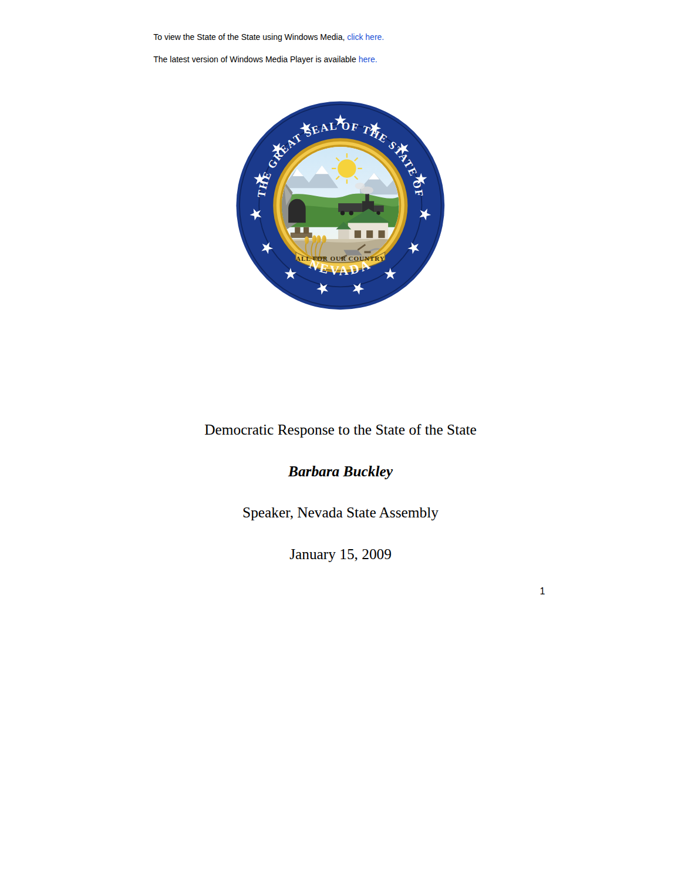To view the State of the State using Windows Media, click here.
The latest version of Windows Media Player is available here.
ALL FOR OUR COUNTRY THE GREAT SEAL OF THE STATE OF NEVADA
Democratic Response to the State of the State
Barbara Buckley
Speaker, Nevada State Assembly
January 15, 2009
1